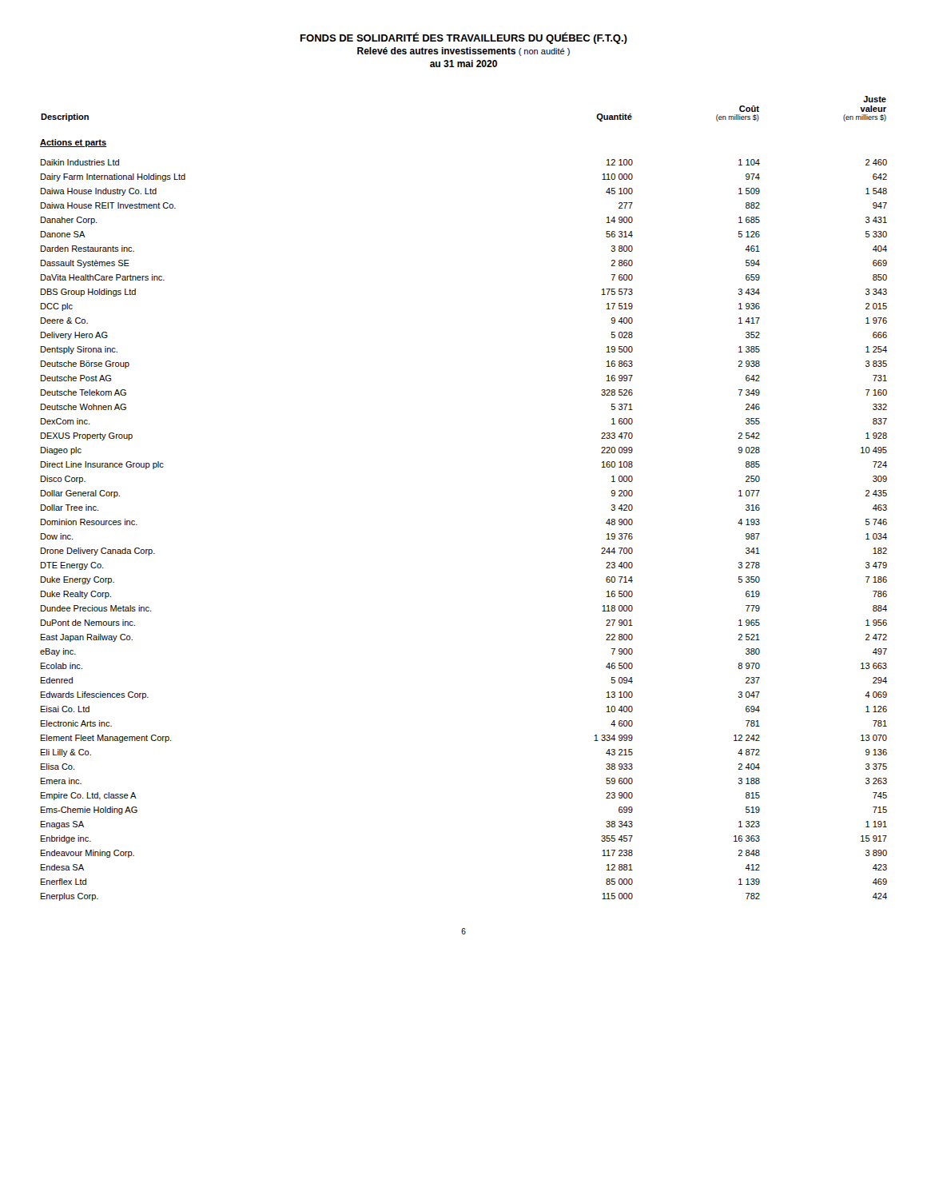FONDS DE SOLIDARITÉ DES TRAVAILLEURS DU QUÉBEC (F.T.Q.)
Relevé des autres investissements ( non audité )
au 31 mai 2020
| Description | Quantité | Coût (en milliers $) | Juste valeur (en milliers $) |
| --- | --- | --- | --- |
| Actions et parts |
| Daikin Industries Ltd | 12 100 | 1 104 | 2 460 |
| Dairy Farm International Holdings Ltd | 110 000 | 974 | 642 |
| Daiwa House Industry Co. Ltd | 45 100 | 1 509 | 1 548 |
| Daiwa House REIT Investment Co. | 277 | 882 | 947 |
| Danaher Corp. | 14 900 | 1 685 | 3 431 |
| Danone SA | 56 314 | 5 126 | 5 330 |
| Darden Restaurants inc. | 3 800 | 461 | 404 |
| Dassault Systèmes SE | 2 860 | 594 | 669 |
| DaVita HealthCare Partners inc. | 7 600 | 659 | 850 |
| DBS Group Holdings Ltd | 175 573 | 3 434 | 3 343 |
| DCC plc | 17 519 | 1 936 | 2 015 |
| Deere & Co. | 9 400 | 1 417 | 1 976 |
| Delivery Hero AG | 5 028 | 352 | 666 |
| Dentsply Sirona inc. | 19 500 | 1 385 | 1 254 |
| Deutsche Börse Group | 16 863 | 2 938 | 3 835 |
| Deutsche Post AG | 16 997 | 642 | 731 |
| Deutsche Telekom AG | 328 526 | 7 349 | 7 160 |
| Deutsche Wohnen AG | 5 371 | 246 | 332 |
| DexCom inc. | 1 600 | 355 | 837 |
| DEXUS Property Group | 233 470 | 2 542 | 1 928 |
| Diageo plc | 220 099 | 9 028 | 10 495 |
| Direct Line Insurance Group plc | 160 108 | 885 | 724 |
| Disco Corp. | 1 000 | 250 | 309 |
| Dollar General Corp. | 9 200 | 1 077 | 2 435 |
| Dollar Tree inc. | 3 420 | 316 | 463 |
| Dominion Resources inc. | 48 900 | 4 193 | 5 746 |
| Dow inc. | 19 376 | 987 | 1 034 |
| Drone Delivery Canada Corp. | 244 700 | 341 | 182 |
| DTE Energy Co. | 23 400 | 3 278 | 3 479 |
| Duke Energy Corp. | 60 714 | 5 350 | 7 186 |
| Duke Realty Corp. | 16 500 | 619 | 786 |
| Dundee Precious Metals inc. | 118 000 | 779 | 884 |
| DuPont de Nemours inc. | 27 901 | 1 965 | 1 956 |
| East Japan Railway Co. | 22 800 | 2 521 | 2 472 |
| eBay inc. | 7 900 | 380 | 497 |
| Ecolab inc. | 46 500 | 8 970 | 13 663 |
| Edenred | 5 094 | 237 | 294 |
| Edwards Lifesciences Corp. | 13 100 | 3 047 | 4 069 |
| Eisai Co. Ltd | 10 400 | 694 | 1 126 |
| Electronic Arts inc. | 4 600 | 781 | 781 |
| Element Fleet Management Corp. | 1 334 999 | 12 242 | 13 070 |
| Eli Lilly & Co. | 43 215 | 4 872 | 9 136 |
| Elisa Co. | 38 933 | 2 404 | 3 375 |
| Emera inc. | 59 600 | 3 188 | 3 263 |
| Empire Co. Ltd, classe A | 23 900 | 815 | 745 |
| Ems-Chemie Holding AG | 699 | 519 | 715 |
| Enagas SA | 38 343 | 1 323 | 1 191 |
| Enbridge inc. | 355 457 | 16 363 | 15 917 |
| Endeavour Mining Corp. | 117 238 | 2 848 | 3 890 |
| Endesa SA | 12 881 | 412 | 423 |
| Enerflex Ltd | 85 000 | 1 139 | 469 |
| Enerplus Corp. | 115 000 | 782 | 424 |
6